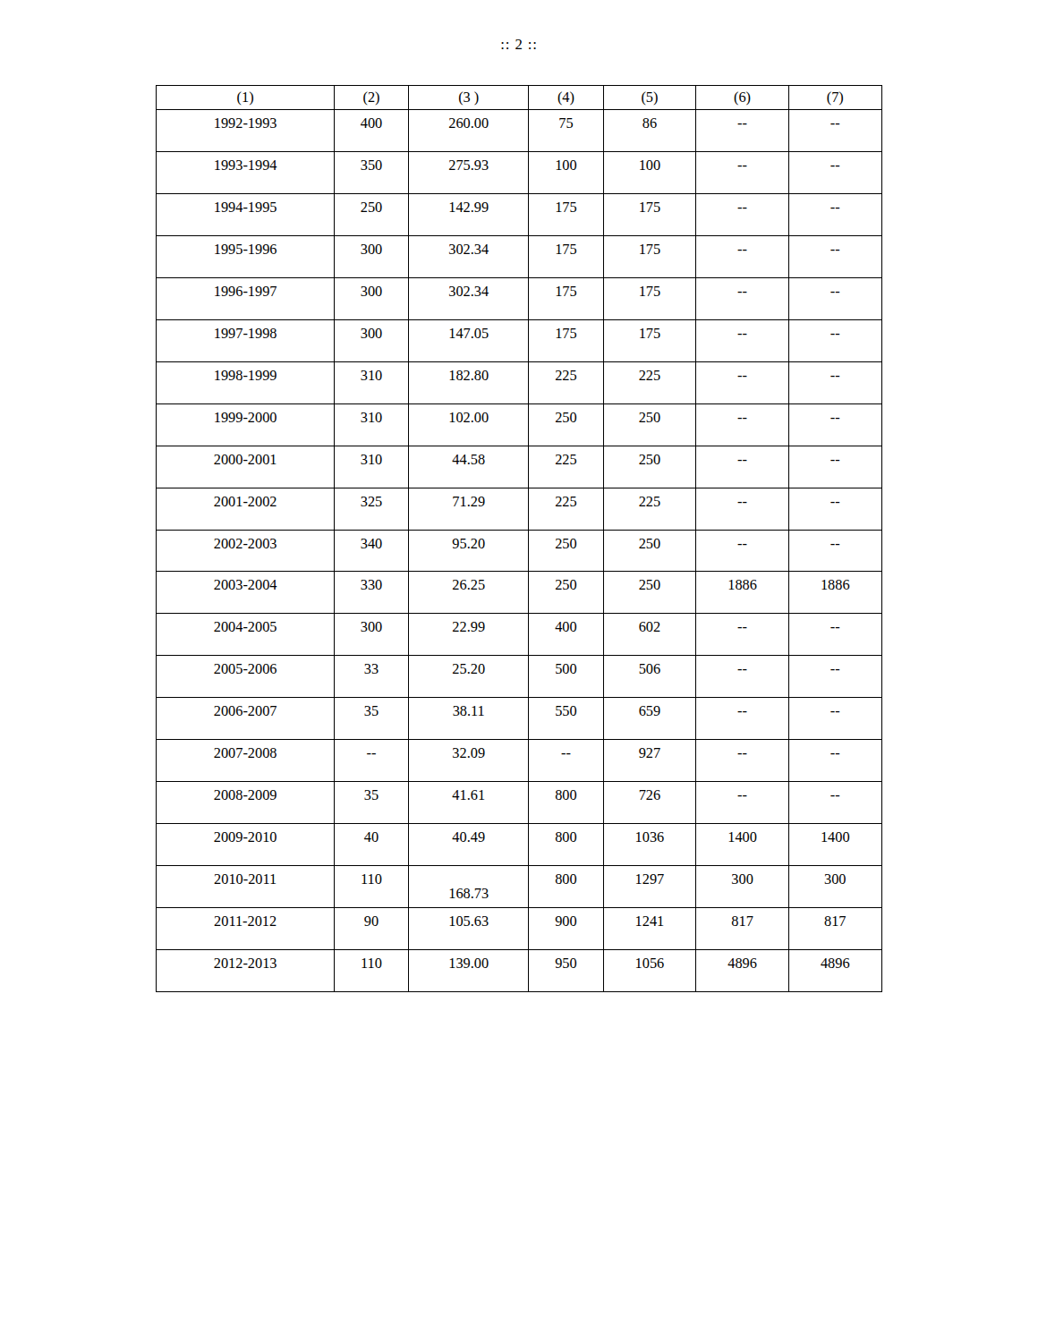:: 2 ::
| (1) | (2) | (3 ) | (4) | (5) | (6) | (7) |
| --- | --- | --- | --- | --- | --- | --- |
| 1992-1993 | 400 | 260.00 | 75 | 86 | -- | -- |
| 1993-1994 | 350 | 275.93 | 100 | 100 | -- | -- |
| 1994-1995 | 250 | 142.99 | 175 | 175 | -- | -- |
| 1995-1996 | 300 | 302.34 | 175 | 175 | -- | -- |
| 1996-1997 | 300 | 302.34 | 175 | 175 | -- | -- |
| 1997-1998 | 300 | 147.05 | 175 | 175 | -- | -- |
| 1998-1999 | 310 | 182.80 | 225 | 225 | -- | -- |
| 1999-2000 | 310 | 102.00 | 250 | 250 | -- | -- |
| 2000-2001 | 310 | 44.58 | 225 | 250 | -- | -- |
| 2001-2002 | 325 | 71.29 | 225 | 225 | -- | -- |
| 2002-2003 | 340 | 95.20 | 250 | 250 | -- | -- |
| 2003-2004 | 330 | 26.25 | 250 | 250 | 1886 | 1886 |
| 2004-2005 | 300 | 22.99 | 400 | 602 | -- | -- |
| 2005-2006 | 33 | 25.20 | 500 | 506 | -- | -- |
| 2006-2007 | 35 | 38.11 | 550 | 659 | -- | -- |
| 2007-2008 | -- | 32.09 | -- | 927 | -- | -- |
| 2008-2009 | 35 | 41.61 | 800 | 726 | -- | -- |
| 2009-2010 | 40 | 40.49 | 800 | 1036 | 1400 | 1400 |
| 2010-2011 | 110 | 168.73 | 800 | 1297 | 300 | 300 |
| 2011-2012 | 90 | 105.63 | 900 | 1241 | 817 | 817 |
| 2012-2013 | 110 | 139.00 | 950 | 1056 | 4896 | 4896 |